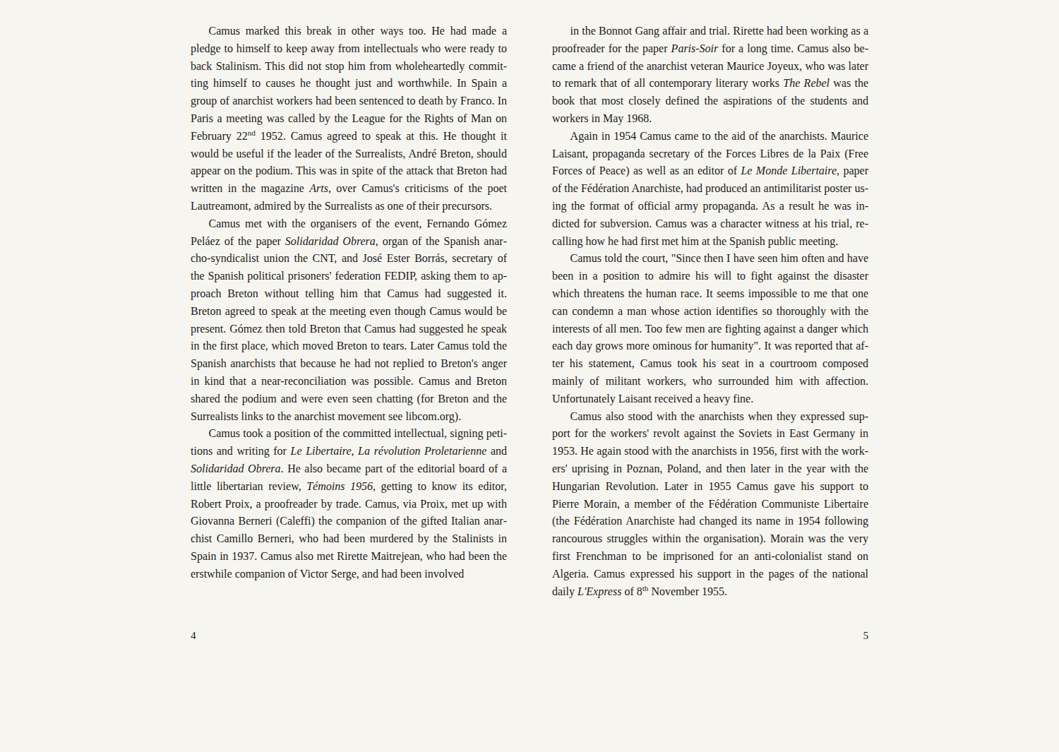Camus marked this break in other ways too. He had made a pledge to himself to keep away from intellectuals who were ready to back Stalinism. This did not stop him from wholeheartedly committing himself to causes he thought just and worthwhile. In Spain a group of anarchist workers had been sentenced to death by Franco. In Paris a meeting was called by the League for the Rights of Man on February 22nd 1952. Camus agreed to speak at this. He thought it would be useful if the leader of the Surrealists, André Breton, should appear on the podium. This was in spite of the attack that Breton had written in the magazine Arts, over Camus's criticisms of the poet Lautreamont, admired by the Surrealists as one of their precursors.
Camus met with the organisers of the event, Fernando Gómez Peláez of the paper Solidaridad Obrera, organ of the Spanish anarcho-syndicalist union the CNT, and José Ester Borrás, secretary of the Spanish political prisoners' federation FEDIP, asking them to approach Breton without telling him that Camus had suggested it. Breton agreed to speak at the meeting even though Camus would be present. Gómez then told Breton that Camus had suggested he speak in the first place, which moved Breton to tears. Later Camus told the Spanish anarchists that because he had not replied to Breton's anger in kind that a near-reconciliation was possible. Camus and Breton shared the podium and were even seen chatting (for Breton and the Surrealists links to the anarchist movement see libcom.org).
Camus took a position of the committed intellectual, signing petitions and writing for Le Libertaire, La révolution Proletarienne and Solidaridad Obrera. He also became part of the editorial board of a little libertarian review, Témoins 1956, getting to know its editor, Robert Proix, a proofreader by trade. Camus, via Proix, met up with Giovanna Berneri (Caleffi) the companion of the gifted Italian anarchist Camillo Berneri, who had been murdered by the Stalinists in Spain in 1937. Camus also met Rirette Maitrejean, who had been the erstwhile companion of Victor Serge, and had been involved
4
in the Bonnot Gang affair and trial. Rirette had been working as a proofreader for the paper Paris-Soir for a long time. Camus also became a friend of the anarchist veteran Maurice Joyeux, who was later to remark that of all contemporary literary works The Rebel was the book that most closely defined the aspirations of the students and workers in May 1968.
Again in 1954 Camus came to the aid of the anarchists. Maurice Laisant, propaganda secretary of the Forces Libres de la Paix (Free Forces of Peace) as well as an editor of Le Monde Libertaire, paper of the Fédération Anarchiste, had produced an antimilitarist poster using the format of official army propaganda. As a result he was indicted for subversion. Camus was a character witness at his trial, recalling how he had first met him at the Spanish public meeting.
Camus told the court, "Since then I have seen him often and have been in a position to admire his will to fight against the disaster which threatens the human race. It seems impossible to me that one can condemn a man whose action identifies so thoroughly with the interests of all men. Too few men are fighting against a danger which each day grows more ominous for humanity". It was reported that after his statement, Camus took his seat in a courtroom composed mainly of militant workers, who surrounded him with affection. Unfortunately Laisant received a heavy fine.
Camus also stood with the anarchists when they expressed support for the workers' revolt against the Soviets in East Germany in 1953. He again stood with the anarchists in 1956, first with the workers' uprising in Poznan, Poland, and then later in the year with the Hungarian Revolution. Later in 1955 Camus gave his support to Pierre Morain, a member of the Fédération Communiste Libertaire (the Fédération Anarchiste had changed its name in 1954 following rancourous struggles within the organisation). Morain was the very first Frenchman to be imprisoned for an anti-colonialist stand on Algeria. Camus expressed his support in the pages of the national daily L'Express of 8th November 1955.
5